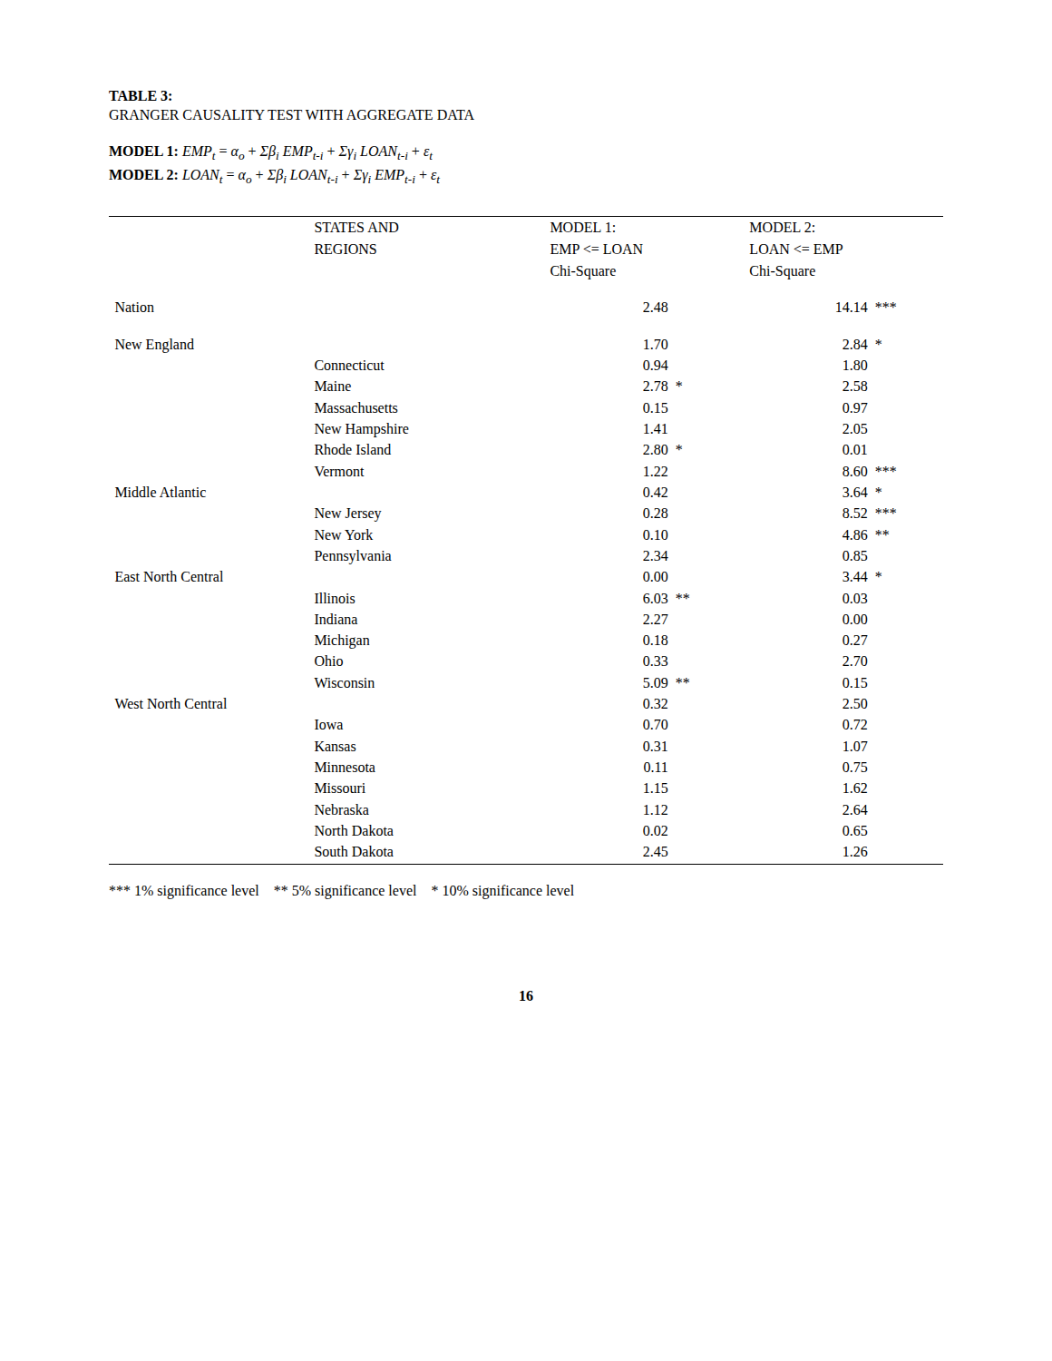TABLE 3:
GRANGER CAUSALITY TEST WITH AGGREGATE DATA
MODEL 1: EMPt = αo + Σβi EMPt-i + Σγi LOANt-i + εt
MODEL 2: LOANt = αo + Σβi LOANt-i + Σγi EMPt-i + εt
| | STATES AND | MODEL 1: | MODEL 2: |
| --- | --- | --- | --- |
| | REGIONS | EMP <= LOAN | LOAN <= EMP |
| | | Chi-Square | Chi-Square |
| Nation | | 2.48 | | 14.14 | *** |
| New England | | 1.70 | | 2.84 | * |
| | Connecticut | 0.94 | | 1.80 | |
| | Maine | 2.78 | * | 2.58 | |
| | Massachusetts | 0.15 | | 0.97 | |
| | New Hampshire | 1.41 | | 2.05 | |
| | Rhode Island | 2.80 | * | 0.01 | |
| | Vermont | 1.22 | | 8.60 | *** |
| Middle Atlantic | | 0.42 | | 3.64 | * |
| | New Jersey | 0.28 | | 8.52 | *** |
| | New York | 0.10 | | 4.86 | ** |
| | Pennsylvania | 2.34 | | 0.85 | |
| East North Central | | 0.00 | | 3.44 | * |
| | Illinois | 6.03 | ** | 0.03 | |
| | Indiana | 2.27 | | 0.00 | |
| | Michigan | 0.18 | | 0.27 | |
| | Ohio | 0.33 | | 2.70 | |
| | Wisconsin | 5.09 | ** | 0.15 | |
| West North Central | | 0.32 | | 2.50 | |
| | Iowa | 0.70 | | 0.72 | |
| | Kansas | 0.31 | | 1.07 | |
| | Minnesota | 0.11 | | 0.75 | |
| | Missouri | 1.15 | | 1.62 | |
| | Nebraska | 1.12 | | 2.64 | |
| | North Dakota | 0.02 | | 0.65 | |
| | South Dakota | 2.45 | | 1.26 | |
*** 1% significance level ** 5% significance level * 10% significance level
16